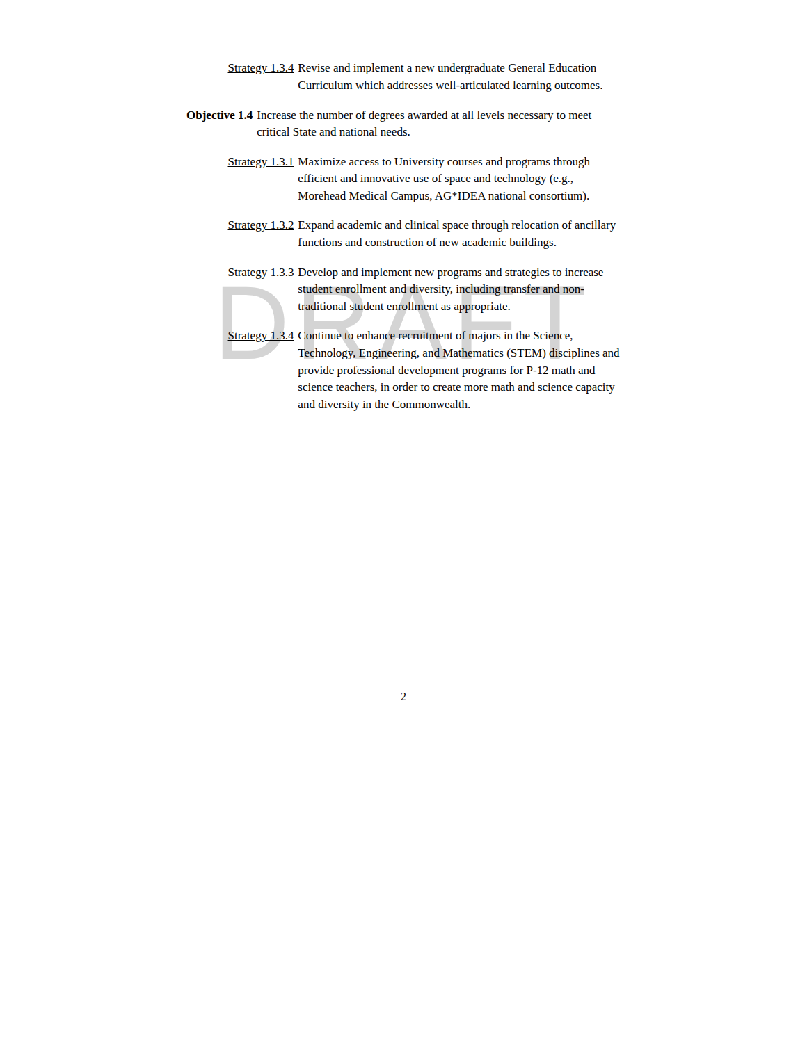DRAFT
Strategy 1.3.4
Revise and implement a new undergraduate General Education Curriculum which addresses well-articulated learning outcomes.
Objective 1.4
Increase the number of degrees awarded at all levels necessary to meet critical State and national needs.
Strategy 1.3.1
Maximize access to University courses and programs through efficient and innovative use of space and technology (e.g., Morehead Medical Campus, AG*IDEA national consortium).
Strategy 1.3.2
Expand academic and clinical space through relocation of ancillary functions and construction of new academic buildings.
Strategy 1.3.3
Develop and implement new programs and strategies to increase student enrollment and diversity, including transfer and non-traditional student enrollment as appropriate.
Strategy 1.3.4
Continue to enhance recruitment of majors in the Science, Technology, Engineering, and Mathematics (STEM) disciplines and provide professional development programs for P-12 math and science teachers, in order to create more math and science capacity and diversity in the Commonwealth.
2